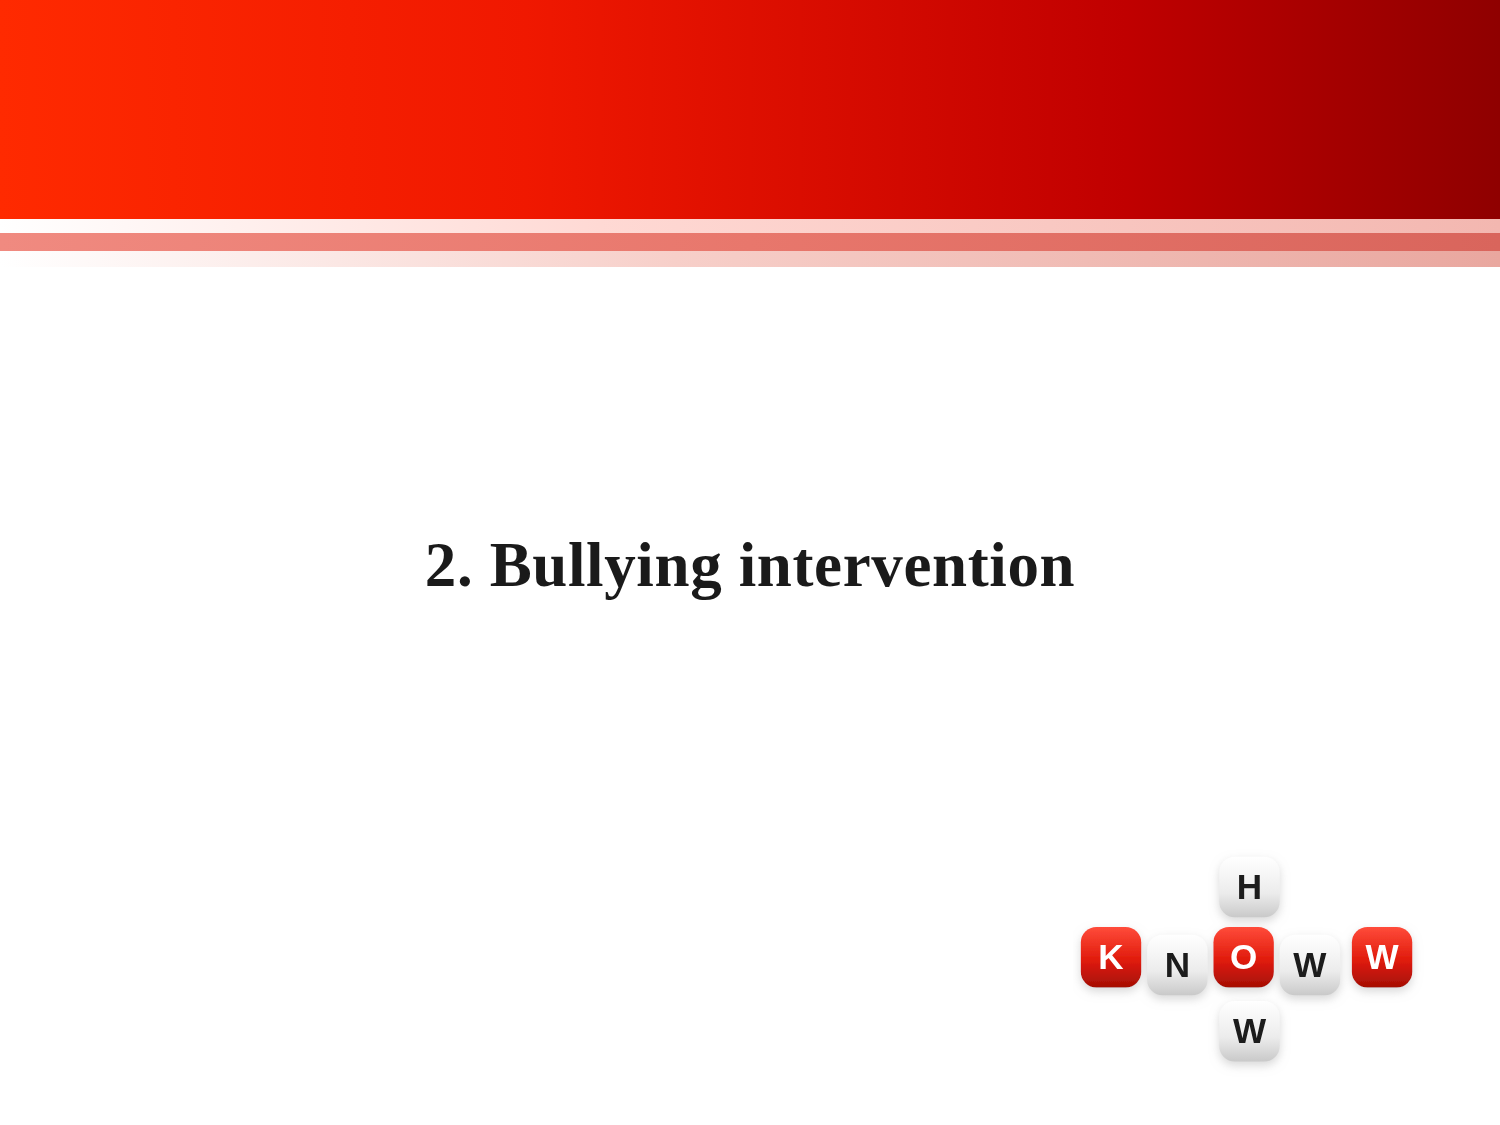2. Bullying intervention
K N O W H W W